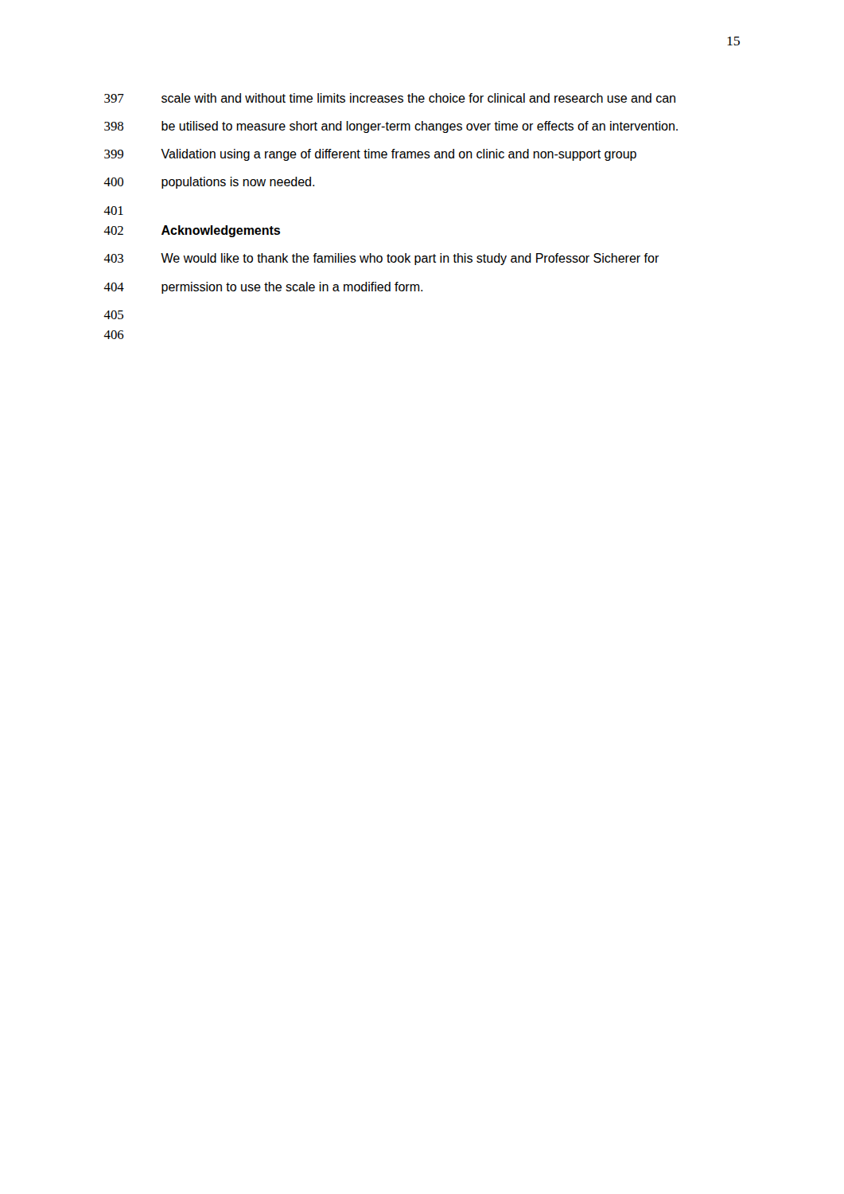15
scale with and without time limits increases the choice for clinical and research use and can
be utilised to measure short and longer-term changes over time or effects of an intervention.
Validation using a range of different time frames and on clinic and non-support group
populations is now needed.
Acknowledgements
We would like to thank the families who took part in this study and Professor Sicherer for
permission to use the scale in a modified form.